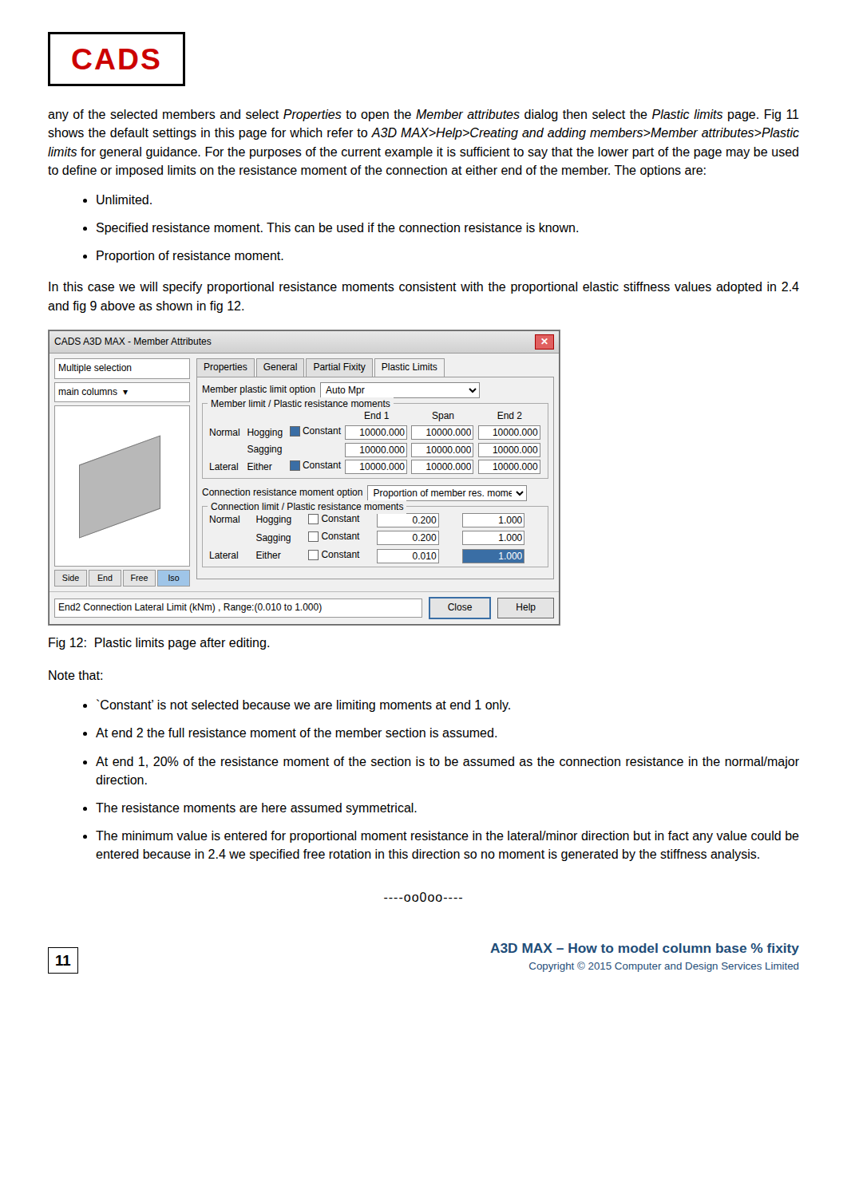CADS
any of the selected members and select Properties to open the Member attributes dialog then select the Plastic limits page. Fig 11 shows the default settings in this page for which refer to A3D MAX>Help>Creating and adding members>Member attributes>Plastic limits for general guidance. For the purposes of the current example it is sufficient to say that the lower part of the page may be used to define or imposed limits on the resistance moment of the connection at either end of the member. The options are:
Unlimited.
Specified resistance moment. This can be used if the connection resistance is known.
Proportion of resistance moment.
In this case we will specify proportional resistance moments consistent with the proportional elastic stiffness values adopted in 2.4 and fig 9 above as shown in fig 12.
CADS A3D MAX - Member Attributes ✕
Multiple selection
main columns ▾
Side End Free Iso
Properties General Partial Fixity Plastic Limits
Member plastic limit option Auto Mpr
Member limit / Plastic resistance moments
| | | | End 1 | Span | End 2 |
| --- | --- | --- | --- | --- | --- |
| Normal | Hogging | Constant | | | |
| | Sagging | | | | |
| Lateral | Either | Constant | | | |
Connection resistance moment option Proportion of member res. moment
Connection limit / Plastic resistance moments
| Normal | Hogging | Constant | | | |
| | Sagging | Constant | | | |
| Lateral | Either | Constant | | | |
End2 Connection Lateral Limit (kNm) , Range:(0.010 to 1.000) Close Help
Fig 12: Plastic limits page after editing.
Note that:
`Constant’ is not selected because we are limiting moments at end 1 only.
At end 2 the full resistance moment of the member section is assumed.
At end 1, 20% of the resistance moment of the section is to be assumed as the connection resistance in the normal/major direction.
The resistance moments are here assumed symmetrical.
The minimum value is entered for proportional moment resistance in the lateral/minor direction but in fact any value could be entered because in 2.4 we specified free rotation in this direction so no moment is generated by the stiffness analysis.
----oo0oo----
11
A3D MAX – How to model column base % fixity
Copyright © 2015 Computer and Design Services Limited